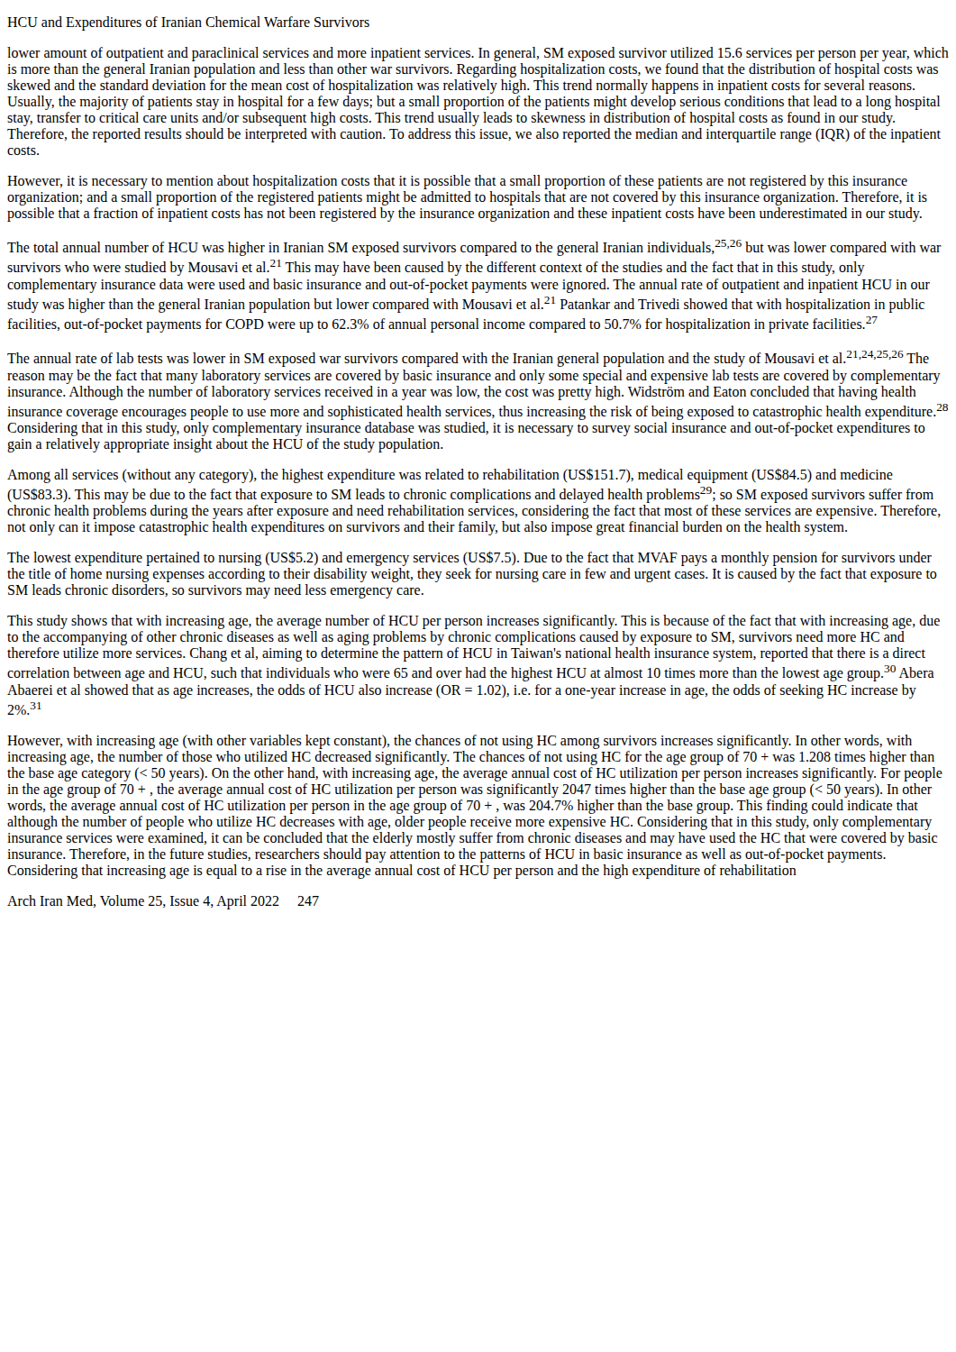HCU and Expenditures of Iranian Chemical Warfare Survivors
lower amount of outpatient and paraclinical services and more inpatient services. In general, SM exposed survivor utilized 15.6 services per person per year, which is more than the general Iranian population and less than other war survivors. Regarding hospitalization costs, we found that the distribution of hospital costs was skewed and the standard deviation for the mean cost of hospitalization was relatively high. This trend normally happens in inpatient costs for several reasons. Usually, the majority of patients stay in hospital for a few days; but a small proportion of the patients might develop serious conditions that lead to a long hospital stay, transfer to critical care units and/or subsequent high costs. This trend usually leads to skewness in distribution of hospital costs as found in our study. Therefore, the reported results should be interpreted with caution. To address this issue, we also reported the median and interquartile range (IQR) of the inpatient costs.
However, it is necessary to mention about hospitalization costs that it is possible that a small proportion of these patients are not registered by this insurance organization; and a small proportion of the registered patients might be admitted to hospitals that are not covered by this insurance organization. Therefore, it is possible that a fraction of inpatient costs has not been registered by the insurance organization and these inpatient costs have been underestimated in our study.
The total annual number of HCU was higher in Iranian SM exposed survivors compared to the general Iranian individuals,25,26 but was lower compared with war survivors who were studied by Mousavi et al.21 This may have been caused by the different context of the studies and the fact that in this study, only complementary insurance data were used and basic insurance and out-of-pocket payments were ignored. The annual rate of outpatient and inpatient HCU in our study was higher than the general Iranian population but lower compared with Mousavi et al.21 Patankar and Trivedi showed that with hospitalization in public facilities, out-of-pocket payments for COPD were up to 62.3% of annual personal income compared to 50.7% for hospitalization in private facilities.27
The annual rate of lab tests was lower in SM exposed war survivors compared with the Iranian general population and the study of Mousavi et al.21,24,25,26 The reason may be the fact that many laboratory services are covered by basic insurance and only some special and expensive lab tests are covered by complementary insurance. Although the number of laboratory services received in a year was low, the cost was pretty high. Widström and Eaton concluded that having health insurance coverage encourages people to use more and sophisticated health services, thus increasing the risk of being exposed to catastrophic health expenditure.28 Considering that in this study, only complementary insurance database was studied, it is necessary to survey social insurance and out-of-pocket expenditures to gain a relatively appropriate insight about the HCU of the study population.
Among all services (without any category), the highest expenditure was related to rehabilitation (US$151.7), medical equipment (US$84.5) and medicine (US$83.3). This may be due to the fact that exposure to SM leads to chronic complications and delayed health problems29; so SM exposed survivors suffer from chronic health problems during the years after exposure and need rehabilitation services, considering the fact that most of these services are expensive. Therefore, not only can it impose catastrophic health expenditures on survivors and their family, but also impose great financial burden on the health system.
The lowest expenditure pertained to nursing (US$5.2) and emergency services (US$7.5). Due to the fact that MVAF pays a monthly pension for survivors under the title of home nursing expenses according to their disability weight, they seek for nursing care in few and urgent cases. It is caused by the fact that exposure to SM leads chronic disorders, so survivors may need less emergency care.
This study shows that with increasing age, the average number of HCU per person increases significantly. This is because of the fact that with increasing age, due to the accompanying of other chronic diseases as well as aging problems by chronic complications caused by exposure to SM, survivors need more HC and therefore utilize more services. Chang et al, aiming to determine the pattern of HCU in Taiwan's national health insurance system, reported that there is a direct correlation between age and HCU, such that individuals who were 65 and over had the highest HCU at almost 10 times more than the lowest age group.30 Abera Abaerei et al showed that as age increases, the odds of HCU also increase (OR = 1.02), i.e. for a one-year increase in age, the odds of seeking HC increase by 2%.31
However, with increasing age (with other variables kept constant), the chances of not using HC among survivors increases significantly. In other words, with increasing age, the number of those who utilized HC decreased significantly. The chances of not using HC for the age group of 70 + was 1.208 times higher than the base age category (< 50 years). On the other hand, with increasing age, the average annual cost of HC utilization per person increases significantly. For people in the age group of 70 + , the average annual cost of HC utilization per person was significantly 2047 times higher than the base age group (< 50 years). In other words, the average annual cost of HC utilization per person in the age group of 70 + , was 204.7% higher than the base group. This finding could indicate that although the number of people who utilize HC decreases with age, older people receive more expensive HC. Considering that in this study, only complementary insurance services were examined, it can be concluded that the elderly mostly suffer from chronic diseases and may have used the HC that were covered by basic insurance. Therefore, in the future studies, researchers should pay attention to the patterns of HCU in basic insurance as well as out-of-pocket payments. Considering that increasing age is equal to a rise in the average annual cost of HCU per person and the high expenditure of rehabilitation
Arch Iran Med, Volume 25, Issue 4, April 2022 247